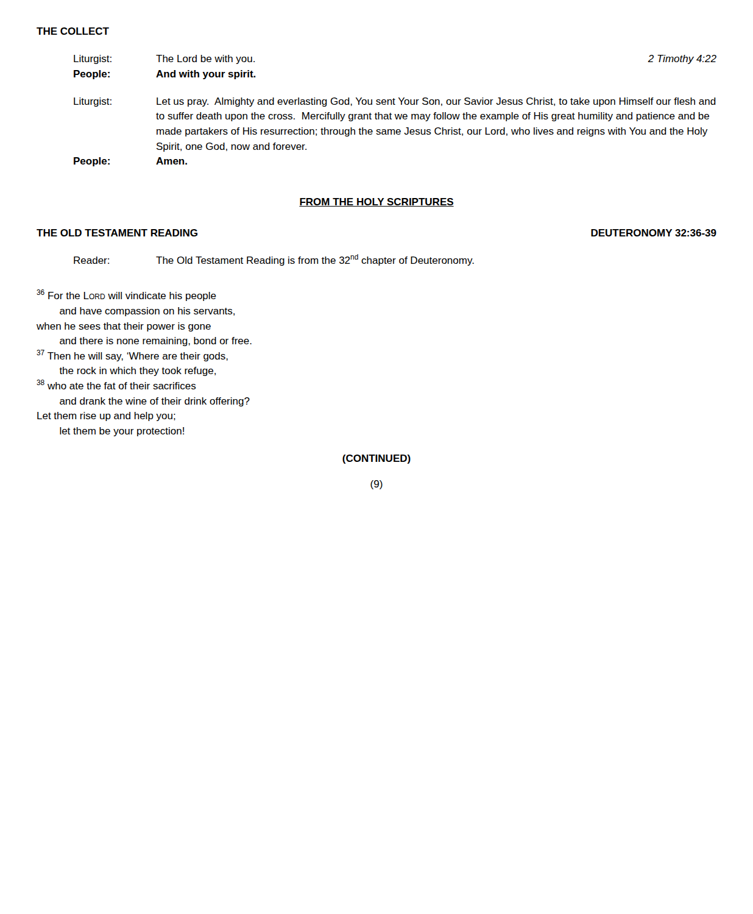The Collect
Liturgist:
The Lord be with you. 2 Timothy 4:22
People:
And with your spirit.
Liturgist:
Let us pray. Almighty and everlasting God, You sent Your Son, our Savior Jesus Christ, to take upon Himself our flesh and to suffer death upon the cross. Mercifully grant that we may follow the example of His great humility and patience and be made partakers of His resurrection; through the same Jesus Christ, our Lord, who lives and reigns with You and the Holy Spirit, one God, now and forever.
People:
Amen.
From the Holy Scriptures
The Old Testament Reading Deuteronomy 32:36-39
Reader:
The Old Testament Reading is from the 32nd chapter of Deuteronomy.
36 For the Lord will vindicate his people
and have compassion on his servants,
when he sees that their power is gone
and there is none remaining, bond or free.
37 Then he will say, ‘Where are their gods,
the rock in which they took refuge,
38 who ate the fat of their sacrifices
and drank the wine of their drink offering?
Let them rise up and help you;
let them be your protection!
(CONTINUED)
(9)